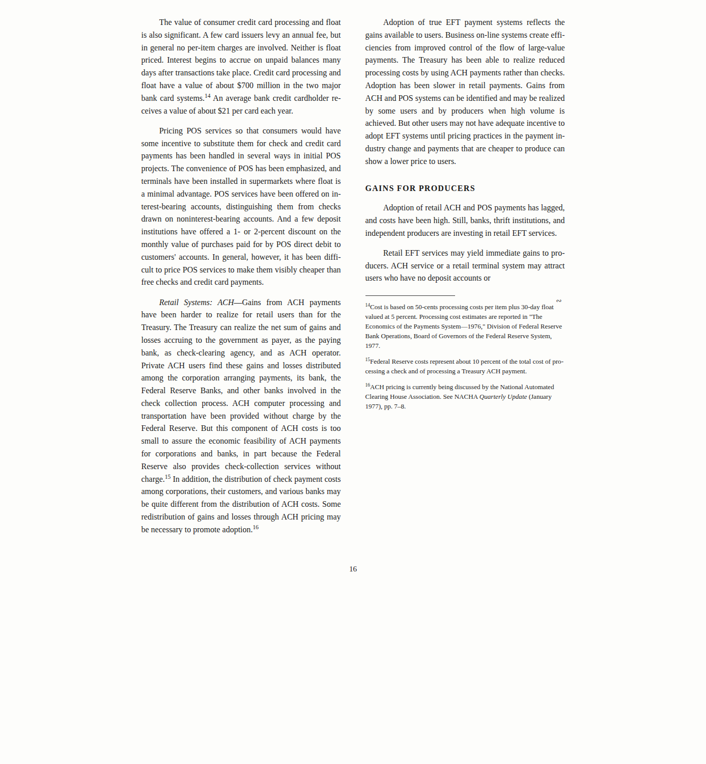The value of consumer credit card processing and float is also significant. A few card issuers levy an annual fee, but in general no per-item charges are involved. Neither is float priced. Interest begins to accrue on unpaid balances many days after transactions take place. Credit card processing and float have a value of about $700 million in the two major bank card systems.14 An average bank credit cardholder receives a value of about $21 per card each year.
Pricing POS services so that consumers would have some incentive to substitute them for check and credit card payments has been handled in several ways in initial POS projects. The convenience of POS has been emphasized, and terminals have been installed in supermarkets where float is a minimal advantage. POS services have been offered on interest-bearing accounts, distinguishing them from checks drawn on noninterest-bearing accounts. And a few deposit institutions have offered a 1- or 2-percent discount on the monthly value of purchases paid for by POS direct debit to customers' accounts. In general, however, it has been difficult to price POS services to make them visibly cheaper than free checks and credit card payments.
Retail Systems: ACH—Gains from ACH payments have been harder to realize for retail users than for the Treasury. The Treasury can realize the net sum of gains and losses accruing to the government as payer, as the paying bank, as check-clearing agency, and as ACH operator. Private ACH users find these gains and losses distributed among the corporation arranging payments, its bank, the Federal Reserve Banks, and other banks involved in the check collection process. ACH computer processing and transportation have been provided without charge by the Federal Reserve. But this component of ACH costs is too small to assure the economic feasibility of ACH payments for corporations and banks, in part because the Federal Reserve also provides check-collection services without charge.15 In addition, the distribution of check payment costs among corporations, their customers, and various banks may be quite different from the distribution of ACH costs. Some redistribution of gains and losses through ACH pricing may be necessary to promote adoption.16
Adoption of true EFT payment systems reflects the gains available to users. Business on-line systems create efficiencies from improved control of the flow of large-value payments. The Treasury has been able to realize reduced processing costs by using ACH payments rather than checks. Adoption has been slower in retail payments. Gains from ACH and POS systems can be identified and may be realized by some users and by producers when high volume is achieved. But other users may not have adequate incentive to adopt EFT systems until pricing practices in the payment industry change and payments that are cheaper to produce can show a lower price to users.
Gains for Producers
Adoption of retail ACH and POS payments has lagged, and costs have been high. Still, banks, thrift institutions, and independent producers are investing in retail EFT services.
Retail EFT services may yield immediate gains to producers. ACH service or a retail terminal system may attract users who have no deposit accounts or
∾
14Cost is based on 50-cents processing costs per item plus 30-day float valued at 5 percent. Processing cost estimates are reported in "The Economics of the Payments System—1976," Division of Federal Reserve Bank Operations, Board of Governors of the Federal Reserve System, 1977.
15Federal Reserve costs represent about 10 percent of the total cost of processing a check and of processing a Treasury ACH payment.
16ACH pricing is currently being discussed by the National Automated Clearing House Association. See NACHA Quarterly Update (January 1977), pp. 7–8.
16